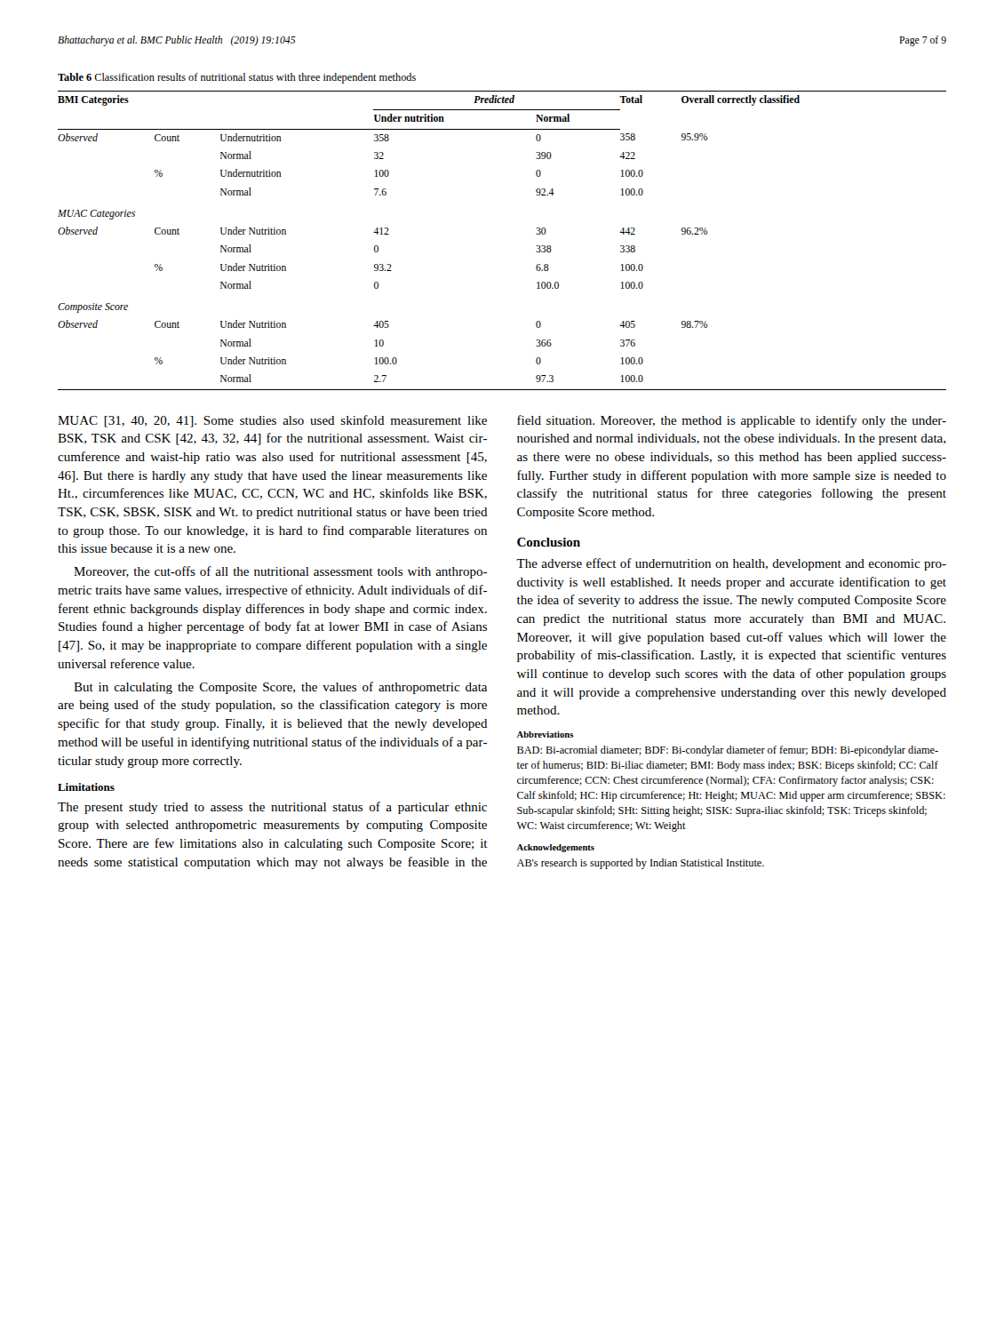Bhattacharya et al. BMC Public Health (2019) 19:1045
Page 7 of 9
Table 6 Classification results of nutritional status with three independent methods
| BMI Categories | Predicted | Total | Overall correctly classified |
| --- | --- | --- | --- |
| | Under nutrition | Normal |
| Observed | Count | Undernutrition | 358 | 0 | 358 | 95.9% |
| | | Normal | 32 | 390 | 422 | |
| | % | Undernutrition | 100 | 0 | 100.0 | |
| | | Normal | 7.6 | 92.4 | 100.0 | |
| MUAC Categories |
| Observed | Count | Under Nutrition | 412 | 30 | 442 | 96.2% |
| | | Normal | 0 | 338 | 338 | |
| | % | Under Nutrition | 93.2 | 6.8 | 100.0 | |
| | | Normal | 0 | 100.0 | 100.0 | |
| Composite Score |
| Observed | Count | Under Nutrition | 405 | 0 | 405 | 98.7% |
| | | Normal | 10 | 366 | 376 | |
| | % | Under Nutrition | 100.0 | 0 | 100.0 | |
| | | Normal | 2.7 | 97.3 | 100.0 | |
MUAC [31, 40, 20, 41]. Some studies also used skinfold measurement like BSK, TSK and CSK [42, 43, 32, 44] for the nutritional assessment. Waist circumference and waist-hip ratio was also used for nutritional assessment [45, 46]. But there is hardly any study that have used the linear measurements like Ht., circumferences like MUAC, CC, CCN, WC and HC, skinfolds like BSK, TSK, CSK, SBSK, SISK and Wt. to predict nutritional status or have been tried to group those. To our knowledge, it is hard to find comparable literatures on this issue because it is a new one.
Moreover, the cut-offs of all the nutritional assessment tools with anthropometric traits have same values, irrespective of ethnicity. Adult individuals of different ethnic backgrounds display differences in body shape and cormic index. Studies found a higher percentage of body fat at lower BMI in case of Asians [47]. So, it may be inappropriate to compare different population with a single universal reference value.
But in calculating the Composite Score, the values of anthropometric data are being used of the study population, so the classification category is more specific for that study group. Finally, it is believed that the newly developed method will be useful in identifying nutritional status of the individuals of a particular study group more correctly.
Limitations
The present study tried to assess the nutritional status of a particular ethnic group with selected anthropometric measurements by computing Composite Score. There are few limitations also in calculating such Composite Score; it needs some statistical computation which may not always be feasible in the field situation. Moreover, the method is applicable to identify only the under-nourished and normal individuals, not the obese individuals. In the present data, as there were no obese individuals, so this method has been applied successfully. Further study in different population with more sample size is needed to classify the nutritional status for three categories following the present Composite Score method.
Conclusion
The adverse effect of undernutrition on health, development and economic productivity is well established. It needs proper and accurate identification to get the idea of severity to address the issue. The newly computed Composite Score can predict the nutritional status more accurately than BMI and MUAC. Moreover, it will give population based cut-off values which will lower the probability of mis-classification. Lastly, it is expected that scientific ventures will continue to develop such scores with the data of other population groups and it will provide a comprehensive understanding over this newly developed method.
Abbreviations
BAD: Bi-acromial diameter; BDF: Bi-condylar diameter of femur; BDH: Bi-epicondylar diameter of humerus; BID: Bi-iliac diameter; BMI: Body mass index; BSK: Biceps skinfold; CC: Calf circumference; CCN: Chest circumference (Normal); CFA: Confirmatory factor analysis; CSK: Calf skinfold; HC: Hip circumference; Ht: Height; MUAC: Mid upper arm circumference; SBSK: Sub-scapular skinfold; SHt: Sitting height; SISK: Supra-iliac skinfold; TSK: Triceps skinfold; WC: Waist circumference; Wt: Weight
Acknowledgements
AB's research is supported by Indian Statistical Institute.